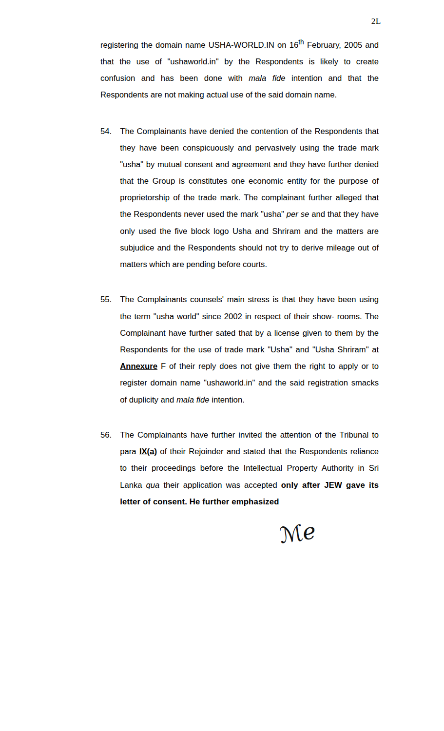2L
registering the domain name USHA-WORLD.IN on 16th February, 2005 and that the use of "ushaworld.in" by the Respondents is likely to create confusion and has been done with mala fide intention and that the Respondents are not making actual use of the said domain name.
54. The Complainants have denied the contention of the Respondents that they have been conspicuously and pervasively using the trade mark "usha" by mutual consent and agreement and they have further denied that the Group is constitutes one economic entity for the purpose of proprietorship of the trade mark. The complainant further alleged that the Respondents never used the mark "usha" per se and that they have only used the five block logo Usha and Shriram and the matters are subjudice and the Respondents should not try to derive mileage out of matters which are pending before courts.
55. The Complainants counsels' main stress is that they have been using the term "usha world" since 2002 in respect of their show- rooms. The Complainant have further sated that by a license given to them by the Respondents for the use of trade mark "Usha" and "Usha Shriram" at Annexure F of their reply does not give them the right to apply or to register domain name "ushaworld.in" and the said registration smacks of duplicity and mala fide intention.
56. The Complainants have further invited the attention of the Tribunal to para IX(a) of their Rejoinder and stated that the Respondents reliance to their proceedings before the Intellectual Property Authority in Sri Lanka qua their application was accepted only after JEW gave its letter of consent. He further emphasized
ℳℯ